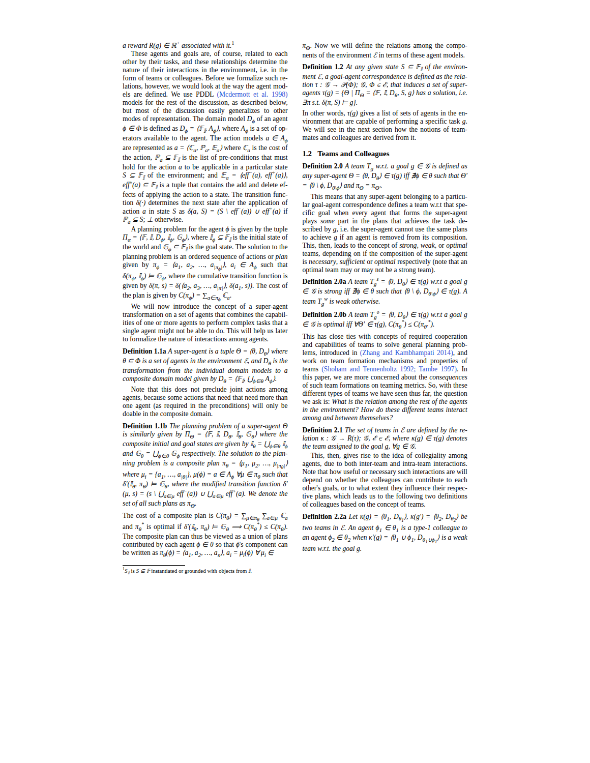a reward R(g) ∈ ℝ+ associated with it.1
These agents and goals are, of course, related to each other by their tasks, and these relationships determine the nature of their interactions in the environment, i.e. in the form of teams or colleagues. Before we formalize such relations, however, we would look at the way the agent models are defined. We use PDDL (Mcdermott et al. 1998) models for the rest of the discussion, as described below, but most of the discussion easily generalizes to other modes of representation. The domain model Dϕ of an agent ϕ ∈ Φ is defined as Dϕ = ⟨𝔽𝕀, Aϕ⟩, where Aϕ is a set of operators available to the agent. The action models a ∈ Aϕ are represented as a = ⟨ℂa, ℙa, 𝔼a⟩ where ℂa is the cost of the action, ℙa ⊆ 𝔽𝕀 is the list of pre-conditions that must hold for the action a to be applicable in a particular state S ⊆ 𝔽𝕀 of the environment; and 𝔼a = ⟨eff−(a), eff+(a)⟩, eff±(a) ⊆ 𝔽𝕀 is a tuple that contains the add and delete effects of applying the action to a state. The transition function δ(·) determines the next state after the application of action a in state S as δ(a, S) = (S \ eff−(a)) ∪ eff+(a) if ℙa ⊆ S; ⊥ otherwise.
A planning problem for the agent ϕ is given by the tuple Πα = ⟨𝔽, 𝕀, Dϕ, 𝕀ϕ, 𝔾ϕ⟩, where 𝕀ϕ ⊆ 𝔽𝕀 is the initial state of the world and 𝔾ϕ ⊆ 𝔽𝕀 is the goal state. The solution to the planning problem is an ordered sequence of actions or plan given by πϕ = ⟨a1, a2, …, a|πϕ|⟩, ai ∈ Aϕ such that δ(πϕ, 𝕀ϕ) ⊨ 𝔾ϕ, where the cumulative transition function is given by δ(π, s) = δ(⟨a2, a3, …, a|π|⟩, δ(a1, s)). The cost of the plan is given by C(πϕ) = ∑a∈πϕ ℂa.
We will now introduce the concept of a super-agent transformation on a set of agents that combines the capabilities of one or more agents to perform complex tasks that a single agent might not be able to do. This will help us later to formalize the nature of interactions among agents.
Definition 1.1a A super-agent is a tuple Θ = ⟨θ, Dθ⟩ where θ ⊆ Φ is a set of agents in the environment ℰ, and Dθ is the transformation from the individual domain models to a composite domain model given by Dθ = ⟨𝔽𝕀, ⋃ϕ∈θ Aϕ⟩.
Note that this does not preclude joint actions among agents, because some actions that need that need more than one agent (as required in the preconditions) will only be doable in the composite domain.
Definition 1.1b The planning problem of a super-agent Θ is similarly given by ΠΘ = ⟨𝔽, 𝕀, Dθ, 𝕀θ, 𝔾θ⟩ where the composite initial and goal states are given by 𝕀θ = ⋃ϕ∈θ 𝕀ϕ and 𝔾θ = ⋃ϕ∈θ 𝔾ϕ respectively. The solution to the planning problem is a composite plan πθ = ⟨μ1, μ2, …, μ|πθ|⟩ where μi = {a1, …, a|θ|}, μ(ϕ) = a ∈ Aϕ ∀μ ∈ πθ such that δ′(𝕀θ, πθ) ⊨ 𝔾θ, where the modified transition function δ′(μ, s) = (s \ ⋃a∈μ eff−(a)) ∪ ⋃a∈μ eff+(a). We denote the set of all such plans as πΘ.
The cost of a composite plan is C(πθ) = ∑μ∈πθ ∑a∈μ ℂa and πθ* is optimal if δ′(𝕀θ, πθ) ⊨ 𝔾θ ⟹ C(πθ*) ≤ C(πθ). The composite plan can thus be viewed as a union of plans contributed by each agent ϕ ∈ θ so that ϕ's component can be written as πθ(ϕ) = ⟨a1, a2, …, an⟩, ai = μi(ϕ) ∀ μi ∈
1S𝕀 is S ⊆ 𝔽 instantiated or grounded with objects from 𝕀.
πΘ. Now we will define the relations among the components of the environment ℰ in terms of these agent models.
Definition 1.2 At any given state S ⊆ 𝔽𝕀 of the environment ℰ, a goal-agent correspondence is defined as the relation τ : 𝒢 → 𝒫(Φ); 𝒢, Φ ∈ ℰ, that induces a set of super-agents τ(g) = {Θ | ΠΘ = ⟨𝔽, 𝕀, Dθ, S, g⟩ has a solution, i.e. ∃π s.t. δ(π, S) ⊨ g}.
In other words, τ(g) gives a list of sets of agents in the environment that are capable of performing a specific task g. We will see in the next section how the notions of teammates and colleagues are derived from it.
1.2 Teams and Colleagues
Definition 2.0 A team Tg w.r.t. a goal g ∈ 𝒢 is defined as any super-agent Θ = ⟨θ, Dθ⟩ ∈ τ(g) iff ∄ϕ ∈ θ such that Θ′ = ⟨θ \ ϕ, Dθ\ϕ⟩ and πΘ = πΘ′.
This means that any super-agent belonging to a particular goal-agent correspondence defines a team w.r.t that specific goal when every agent that forms the super-agent plays some part in the plans that achieves the task described by g, i.e. the super-agent cannot use the same plans to achieve g if an agent is removed from its composition. This, then, leads to the concept of strong, weak, or optimal teams, depending on if the composition of the super-agent is necessary, sufficient or optimal respectively (note that an optimal team may or may not be a strong team).
Definition 2.0a A team Tgs = ⟨θ, Dθ⟩ ∈ τ(g) w.r.t a goal g ∈ 𝒢 is strong iff ∄ϕ ∈ θ such that ⟨θ \ ϕ, Dθ\ϕ⟩ ∈ τ(g). A team Tgw is weak otherwise.
Definition 2.0b A team Tgo = ⟨θ, Dθ⟩ ∈ τ(g) w.r.t a goal g ∈ 𝒢 is optimal iff ∀Θ′ ∈ τ(g), C(πθ*) ≤ C(πθ′*).
This has close ties with concepts of required cooperation and capabilities of teams to solve general planning problems, introduced in (Zhang and Kambhampati 2014), and work on team formation mechanisms and properties of teams (Shoham and Tennenholtz 1992; Tambe 1997). In this paper, we are more concerned about the consequences of such team formations on teaming metrics. So, with these different types of teams we have seen thus far, the question we ask is: What is the relation among the rest of the agents in the environment? How do these different teams interact among and between themselves?
Definition 2.1 The set of teams in ℰ are defined by the relation κ : 𝒢 → R(τ); 𝒢, ℰ ∈ ℰ, where κ(g) ∈ τ(g) denotes the team assigned to the goal g, ∀g ∈ 𝒢.
This, then, gives rise to the idea of collegiality among agents, due to both inter-team and intra-team interactions. Note that how useful or necessary such interactions are will depend on whether the colleagues can contribute to each other's goals, or to what extent they influence their respective plans, which leads us to the following two definitions of colleagues based on the concept of teams.
Definition 2.2a Let κ(g) = ⟨θ1, Dθ1⟩, κ(g′) = ⟨θ2, Dθ2⟩ be two teams in ℰ. An agent ϕ1 ∈ θ1 is a type-1 colleague to an agent ϕ2 ∈ θ2 when κ′(g) = ⟨θ1 ∪ ϕ1, Dθ1∪ϕ1⟩ is a weak team w.r.t. the goal g.